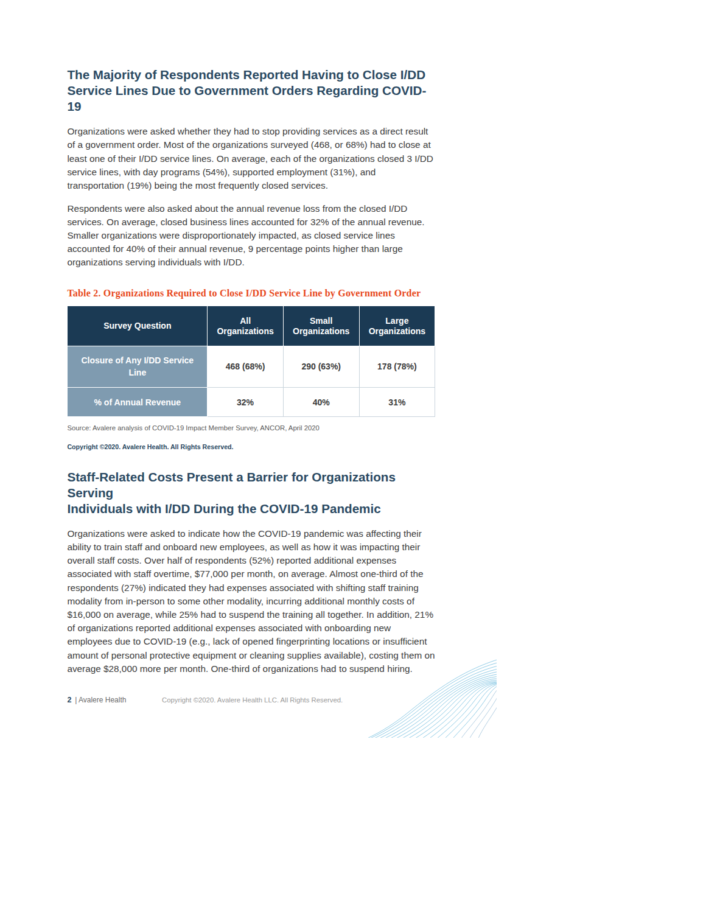The Majority of Respondents Reported Having to Close I/DD
Service Lines Due to Government Orders Regarding COVID-19
Organizations were asked whether they had to stop providing services as a direct result of a government order. Most of the organizations surveyed (468, or 68%) had to close at least one of their I/DD service lines. On average, each of the organizations closed 3 I/DD service lines, with day programs (54%), supported employment (31%), and transportation (19%) being the most frequently closed services.
Respondents were also asked about the annual revenue loss from the closed I/DD services. On average, closed business lines accounted for 32% of the annual revenue. Smaller organizations were disproportionately impacted, as closed service lines accounted for 40% of their annual revenue, 9 percentage points higher than large organizations serving individuals with I/DD.
Table 2. Organizations Required to Close I/DD Service Line by Government Order
| Survey Question | All Organizations | Small Organizations | Large Organizations |
| --- | --- | --- | --- |
| Closure of Any I/DD Service Line | 468 (68%) | 290 (63%) | 178 (78%) |
| % of Annual Revenue | 32% | 40% | 31% |
Source: Avalere analysis of COVID-19 Impact Member Survey, ANCOR, April 2020
Copyright ©2020. Avalere Health. All Rights Reserved.
Staff-Related Costs Present a Barrier for Organizations Serving
Individuals with I/DD During the COVID-19 Pandemic
Organizations were asked to indicate how the COVID-19 pandemic was affecting their ability to train staff and onboard new employees, as well as how it was impacting their overall staff costs. Over half of respondents (52%) reported additional expenses associated with staff overtime, $77,000 per month, on average. Almost one-third of the respondents (27%) indicated they had expenses associated with shifting staff training modality from in-person to some other modality, incurring additional monthly costs of $16,000 on average, while 25% had to suspend the training all together. In addition, 21% of organizations reported additional expenses associated with onboarding new employees due to COVID-19 (e.g., lack of opened fingerprinting locations or insufficient amount of personal protective equipment or cleaning supplies available), costing them on average $28,000 more per month. One-third of organizations had to suspend hiring.
2 | Avalere Health Copyright ©2020. Avalere Health LLC. All Rights Reserved.